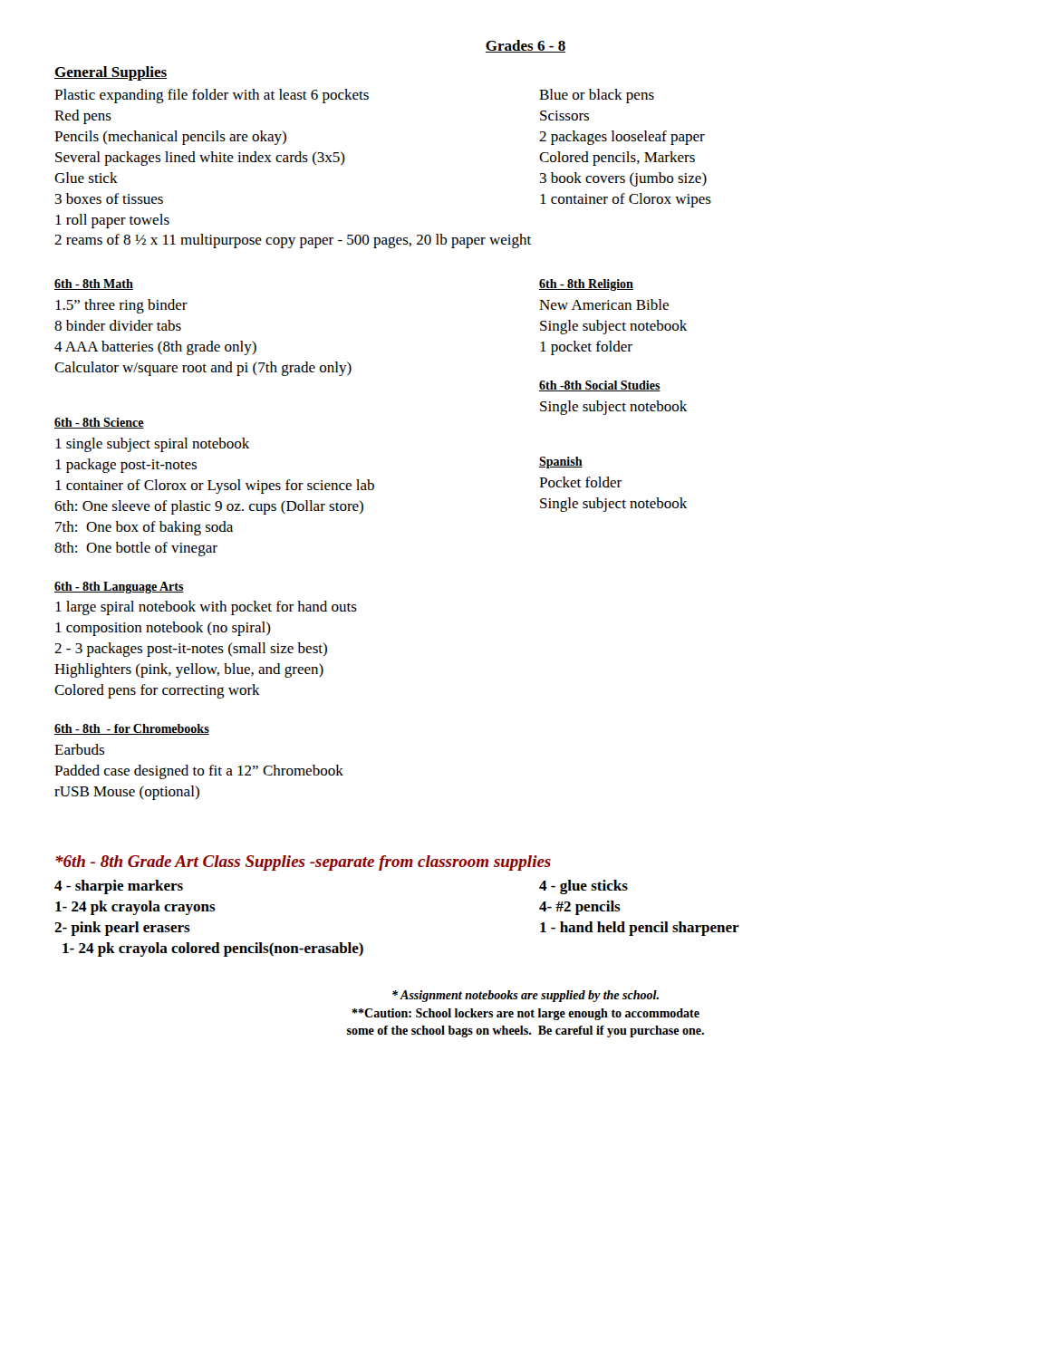Grades 6 - 8
General Supplies
Plastic expanding file folder with at least 6 pockets
Blue or black pens
Red pens
Scissors
Pencils (mechanical pencils are okay)
2 packages looseleaf paper
Several packages lined white index cards (3x5)
Colored pencils, Markers
Glue stick
3 book covers (jumbo size)
3 boxes of tissues
1 container of Clorox wipes
1 roll paper towels
2 reams of 8 ½ x 11 multipurpose copy paper - 500 pages, 20 lb paper weight
6th - 8th Math
1.5” three ring binder
8 binder divider tabs
4 AAA batteries (8th grade only)
Calculator w/square root and pi (7th grade only)
6th - 8th Science
1 single subject spiral notebook
1 package post-it-notes
1 container of Clorox or Lysol wipes for science lab
6th: One sleeve of plastic 9 oz. cups (Dollar store)
7th: One box of baking soda
8th: One bottle of vinegar
6th - 8th Language Arts
1 large spiral notebook with pocket for hand outs
1 composition notebook (no spiral)
2 - 3 packages post-it-notes (small size best)
Highlighters (pink, yellow, blue, and green)
Colored pens for correcting work
6th - 8th - for Chromebooks
Earbuds
Padded case designed to fit a 12” Chromebook
rUSB Mouse (optional)
6th - 8th Religion
New American Bible
Single subject notebook
1 pocket folder
6th -8th Social Studies
Single subject notebook
Spanish
Pocket folder
Single subject notebook
*6th - 8th Grade Art Class Supplies -separate from classroom supplies
4 - sharpie markers
4 - glue sticks
1- 24 pk crayola crayons
4- #2 pencils
2- pink pearl erasers
1 - hand held pencil sharpener
1- 24 pk crayola colored pencils(non-erasable)
* Assignment notebooks are supplied by the school.
**Caution: School lockers are not large enough to accommodate
some of the school bags on wheels. Be careful if you purchase one.